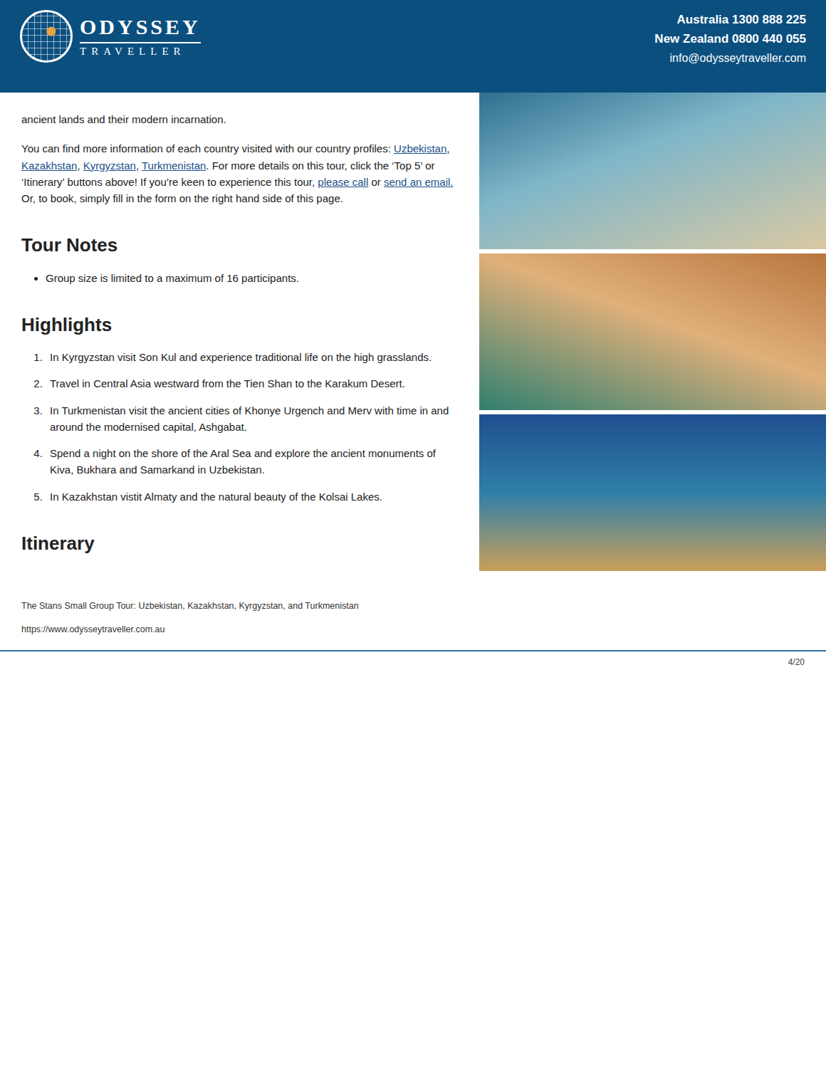ODYSSEY TRAVELLER
Australia 1300 888 225
New Zealand 0800 440 055
info@odysseytraveller.com
ancient lands and their modern incarnation.
You can find more information of each country visited with our country profiles: Uzbekistan, Kazakhstan, Kyrgyzstan, Turkmenistan. For more details on this tour, click the ‘Top 5’ or ‘Itinerary’ buttons above! If you’re keen to experience this tour, please call or send an email. Or, to book, simply fill in the form on the right hand side of this page.
Tour Notes
Group size is limited to a maximum of 16 participants.
Highlights
In Kyrgyzstan visit Son Kul and experience traditional life on the high grasslands.
Travel in Central Asia westward from the Tien Shan to the Karakum Desert.
In Turkmenistan visit the ancient cities of Khonye Urgench and Merv with time in and around the modernised capital, Ashgabat.
Spend a night on the shore of the Aral Sea and explore the ancient monuments of Kiva, Bukhara and Samarkand in Uzbekistan.
In Kazakhstan vistit Almaty and the natural beauty of the Kolsai Lakes.
Itinerary
The Stans Small Group Tour: Uzbekistan, Kazakhstan, Kyrgyzstan, and Turkmenistan
https://www.odysseytraveller.com.au
4/20